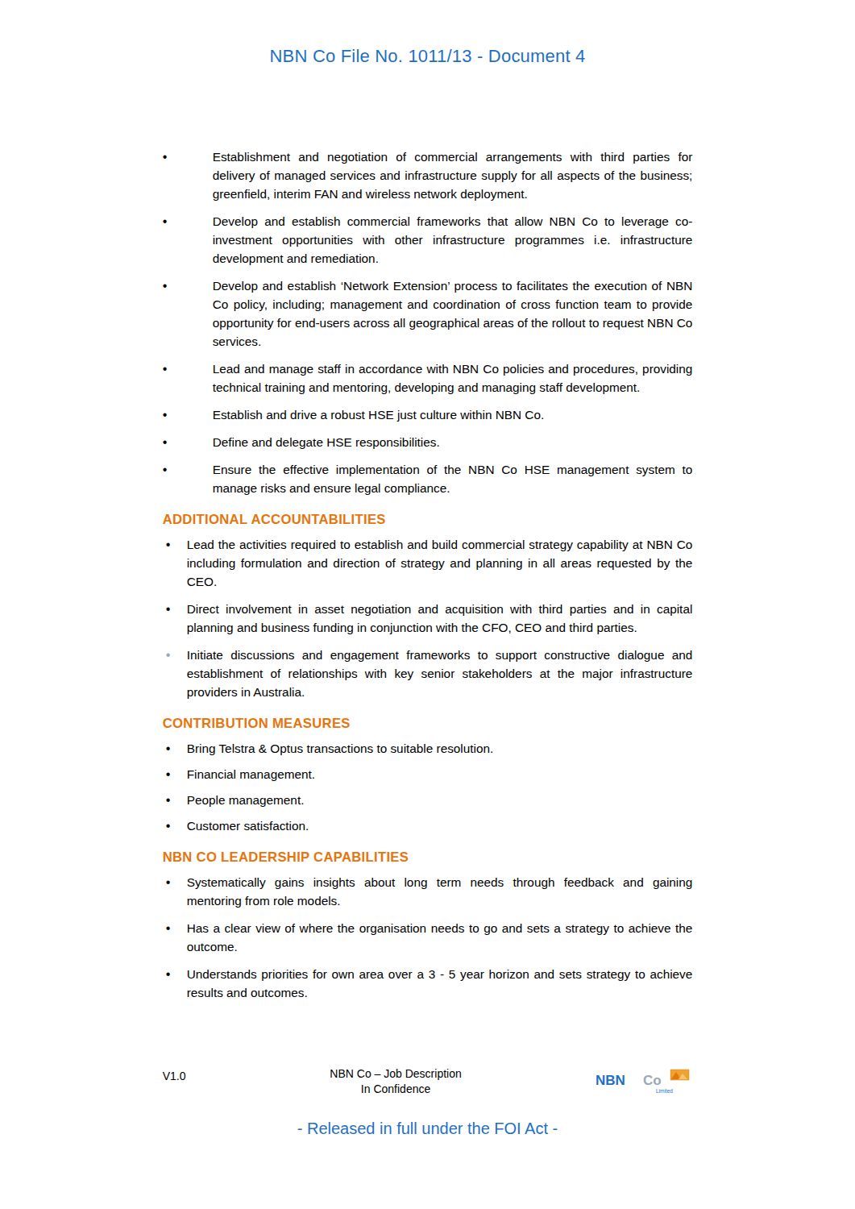NBN Co File No. 1011/13 - Document 4
Establishment and negotiation of commercial arrangements with third parties for delivery of managed services and infrastructure supply for all aspects of the business; greenfield, interim FAN and wireless network deployment.
Develop and establish commercial frameworks that allow NBN Co to leverage co-investment opportunities with other infrastructure programmes i.e. infrastructure development and remediation.
Develop and establish ‘Network Extension’ process to facilitates the execution of NBN Co policy, including; management and coordination of cross function team to provide opportunity for end-users across all geographical areas of the rollout to request NBN Co services.
Lead and manage staff in accordance with NBN Co policies and procedures, providing technical training and mentoring, developing and managing staff development.
Establish and drive a robust HSE just culture within NBN Co.
Define and delegate HSE responsibilities.
Ensure the effective implementation of the NBN Co HSE management system to manage risks and ensure legal compliance.
ADDITIONAL ACCOUNTABILITIES
Lead the activities required to establish and build commercial strategy capability at NBN Co including formulation and direction of strategy and planning in all areas requested by the CEO.
Direct involvement in asset negotiation and acquisition with third parties and in capital planning and business funding in conjunction with the CFO, CEO and third parties.
Initiate discussions and engagement frameworks to support constructive dialogue and establishment of relationships with key senior stakeholders at the major infrastructure providers in Australia.
CONTRIBUTION MEASURES
Bring Telstra & Optus transactions to suitable resolution.
Financial management.
People management.
Customer satisfaction.
NBN CO LEADERSHIP CAPABILITIES
Systematically gains insights about long term needs through feedback and gaining mentoring from role models.
Has a clear view of where the organisation needs to go and sets a strategy to achieve the outcome.
Understands priorities for own area over a 3 - 5 year horizon and sets strategy to achieve results and outcomes.
V1.0
NBN Co – Job Description
In Confidence
NBN Co Limited
- Released in full under the FOI Act -